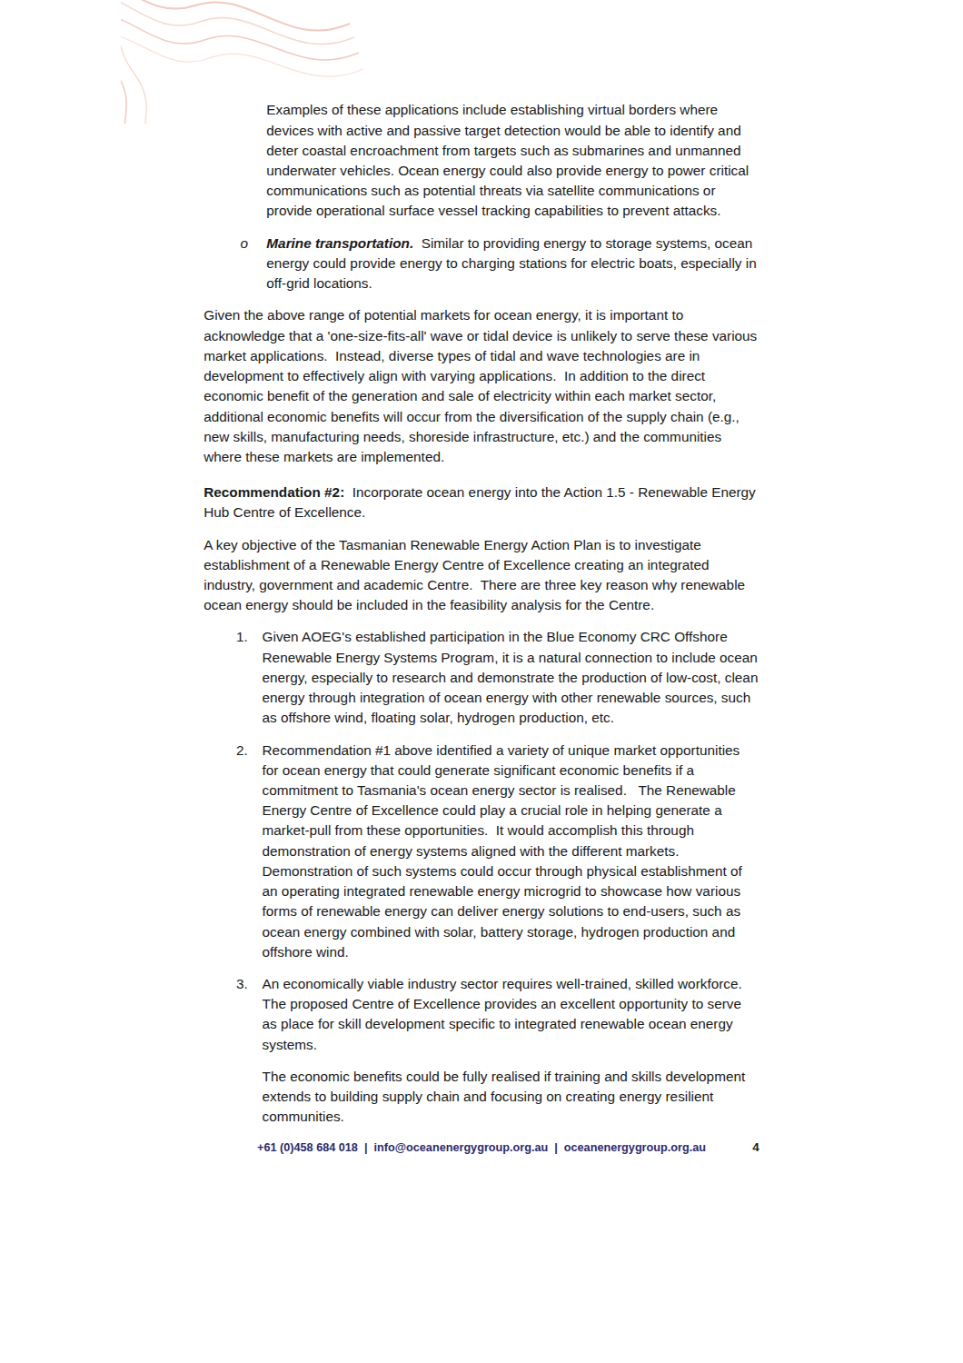Examples of these applications include establishing virtual borders where devices with active and passive target detection would be able to identify and deter coastal encroachment from targets such as submarines and unmanned underwater vehicles. Ocean energy could also provide energy to power critical communications such as potential threats via satellite communications or provide operational surface vessel tracking capabilities to prevent attacks.
o
Marine transportation. Similar to providing energy to storage systems, ocean energy could provide energy to charging stations for electric boats, especially in off-grid locations.
Given the above range of potential markets for ocean energy, it is important to acknowledge that a 'one-size-fits-all' wave or tidal device is unlikely to serve these various market applications. Instead, diverse types of tidal and wave technologies are in development to effectively align with varying applications. In addition to the direct economic benefit of the generation and sale of electricity within each market sector, additional economic benefits will occur from the diversification of the supply chain (e.g., new skills, manufacturing needs, shoreside infrastructure, etc.) and the communities where these markets are implemented.
Recommendation #2: Incorporate ocean energy into the Action 1.5 - Renewable Energy Hub Centre of Excellence.
A key objective of the Tasmanian Renewable Energy Action Plan is to investigate establishment of a Renewable Energy Centre of Excellence creating an integrated industry, government and academic Centre. There are three key reason why renewable ocean energy should be included in the feasibility analysis for the Centre.
Given AOEG's established participation in the Blue Economy CRC Offshore Renewable Energy Systems Program, it is a natural connection to include ocean energy, especially to research and demonstrate the production of low-cost, clean energy through integration of ocean energy with other renewable sources, such as offshore wind, floating solar, hydrogen production, etc.
Recommendation #1 above identified a variety of unique market opportunities for ocean energy that could generate significant economic benefits if a commitment to Tasmania's ocean energy sector is realised. The Renewable Energy Centre of Excellence could play a crucial role in helping generate a market-pull from these opportunities. It would accomplish this through demonstration of energy systems aligned with the different markets. Demonstration of such systems could occur through physical establishment of an operating integrated renewable energy microgrid to showcase how various forms of renewable energy can deliver energy solutions to end-users, such as ocean energy combined with solar, battery storage, hydrogen production and offshore wind.
An economically viable industry sector requires well-trained, skilled workforce. The proposed Centre of Excellence provides an excellent opportunity to serve as place for skill development specific to integrated renewable ocean energy systems.
The economic benefits could be fully realised if training and skills development extends to building supply chain and focusing on creating energy resilient communities.
+61 (0)458 684 018 | info@oceanenergygroup.org.au | oceanenergygroup.org.au 4